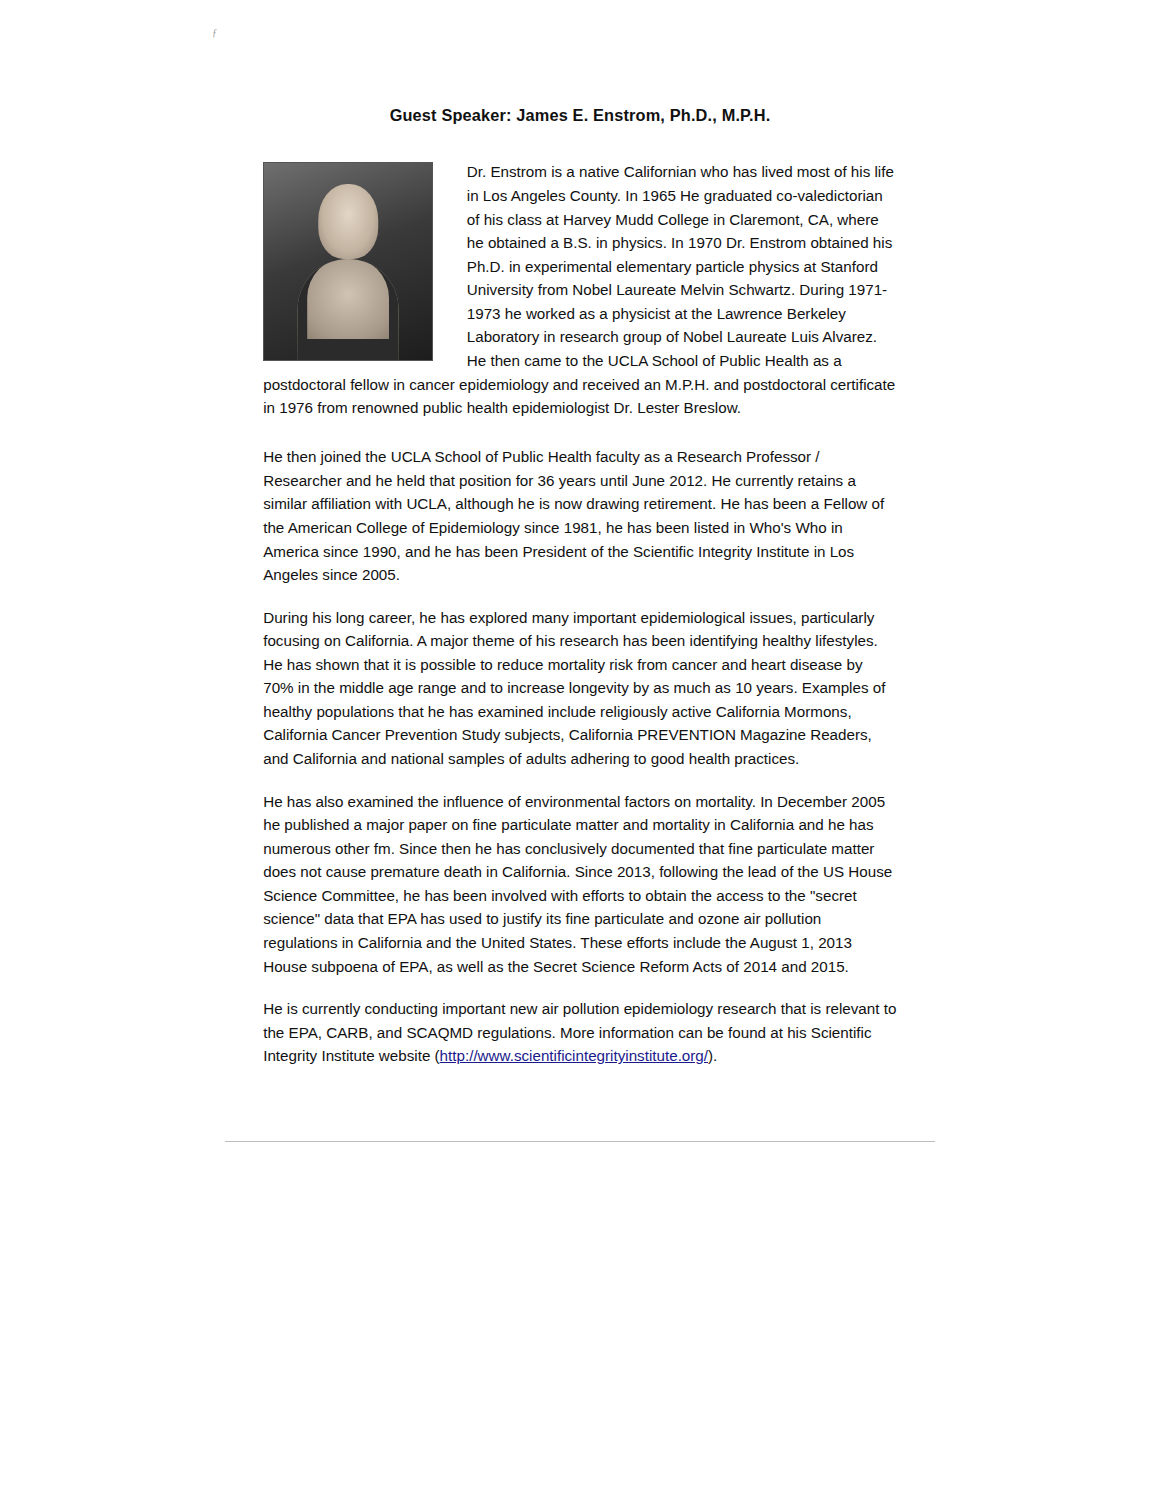ƒ
Guest Speaker: James E. Enstrom, Ph.D., M.P.H.
Dr. Enstrom is a native Californian who has lived most of his life in Los Angeles County. In 1965 He graduated co-valedictorian of his class at Harvey Mudd College in Claremont, CA, where he obtained a B.S. in physics. In 1970 Dr. Enstrom obtained his Ph.D. in experimental elementary particle physics at Stanford University from Nobel Laureate Melvin Schwartz. During 1971-1973 he worked as a physicist at the Lawrence Berkeley Laboratory in research group of Nobel Laureate Luis Alvarez. He then came to the UCLA School of Public Health as a postdoctoral fellow in cancer epidemiology and received an M.P.H. and postdoctoral certificate in 1976 from renowned public health epidemiologist Dr. Lester Breslow.
He then joined the UCLA School of Public Health faculty as a Research Professor / Researcher and he held that position for 36 years until June 2012. He currently retains a similar affiliation with UCLA, although he is now drawing retirement. He has been a Fellow of the American College of Epidemiology since 1981, he has been listed in Who's Who in America since 1990, and he has been President of the Scientific Integrity Institute in Los Angeles since 2005.
During his long career, he has explored many important epidemiological issues, particularly focusing on California. A major theme of his research has been identifying healthy lifestyles. He has shown that it is possible to reduce mortality risk from cancer and heart disease by 70% in the middle age range and to increase longevity by as much as 10 years. Examples of healthy populations that he has examined include religiously active California Mormons, California Cancer Prevention Study subjects, California PREVENTION Magazine Readers, and California and national samples of adults adhering to good health practices.
He has also examined the influence of environmental factors on mortality. In December 2005 he published a major paper on fine particulate matter and mortality in California and he has numerous other fm. Since then he has conclusively documented that fine particulate matter does not cause premature death in California. Since 2013, following the lead of the US House Science Committee, he has been involved with efforts to obtain the access to the "secret science" data that EPA has used to justify its fine particulate and ozone air pollution regulations in California and the United States. These efforts include the August 1, 2013 House subpoena of EPA, as well as the Secret Science Reform Acts of 2014 and 2015.
He is currently conducting important new air pollution epidemiology research that is relevant to the EPA, CARB, and SCAQMD regulations. More information can be found at his Scientific Integrity Institute website (http://www.scientificintegrityinstitute.org/).